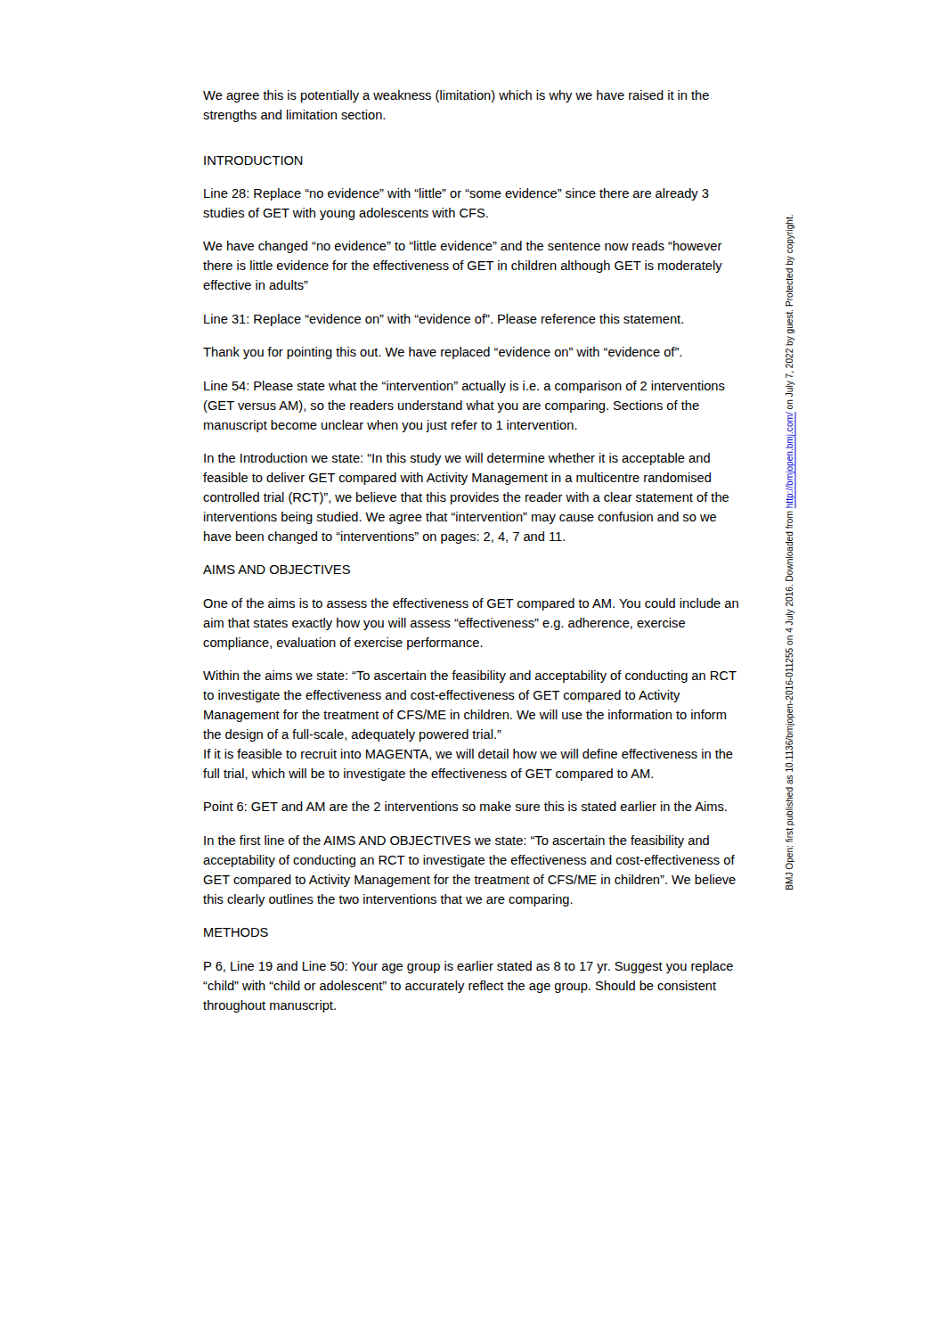BMJ Open: first published as 10.1136/bmjopen-2016-011255 on 4 July 2016. Downloaded from http://bmjopen.bmj.com/ on July 7, 2022 by guest. Protected by copyright.
We agree this is potentially a weakness (limitation) which is why we have raised it in the strengths and limitation section.
INTRODUCTION
Line 28: Replace “no evidence” with “little” or “some evidence” since there are already 3 studies of GET with young adolescents with CFS.
We have changed “no evidence” to “little evidence” and the sentence now reads “however there is little evidence for the effectiveness of GET in children although GET is moderately effective in adults”
Line 31: Replace “evidence on” with “evidence of”. Please reference this statement.
Thank you for pointing this out. We have replaced “evidence on” with “evidence of”.
Line 54: Please state what the “intervention” actually is i.e. a comparison of 2 interventions (GET versus AM), so the readers understand what you are comparing. Sections of the manuscript become unclear when you just refer to 1 intervention.
In the Introduction we state: “In this study we will determine whether it is acceptable and feasible to deliver GET compared with Activity Management in a multicentre randomised controlled trial (RCT)”, we believe that this provides the reader with a clear statement of the interventions being studied. We agree that “intervention” may cause confusion and so we have been changed to “interventions” on pages: 2, 4, 7 and 11.
AIMS AND OBJECTIVES
One of the aims is to assess the effectiveness of GET compared to AM. You could include an aim that states exactly how you will assess “effectiveness” e.g. adherence, exercise compliance, evaluation of exercise performance.
Within the aims we state: “To ascertain the feasibility and acceptability of conducting an RCT to investigate the effectiveness and cost-effectiveness of GET compared to Activity Management for the treatment of CFS/ME in children. We will use the information to inform the design of a full-scale, adequately powered trial.”
If it is feasible to recruit into MAGENTA, we will detail how we will define effectiveness in the full trial, which will be to investigate the effectiveness of GET compared to AM.
Point 6: GET and AM are the 2 interventions so make sure this is stated earlier in the Aims.
In the first line of the AIMS AND OBJECTIVES we state: “To ascertain the feasibility and acceptability of conducting an RCT to investigate the effectiveness and cost-effectiveness of GET compared to Activity Management for the treatment of CFS/ME in children”. We believe this clearly outlines the two interventions that we are comparing.
METHODS
P 6, Line 19 and Line 50: Your age group is earlier stated as 8 to 17 yr. Suggest you replace “child” with “child or adolescent” to accurately reflect the age group. Should be consistent throughout manuscript.